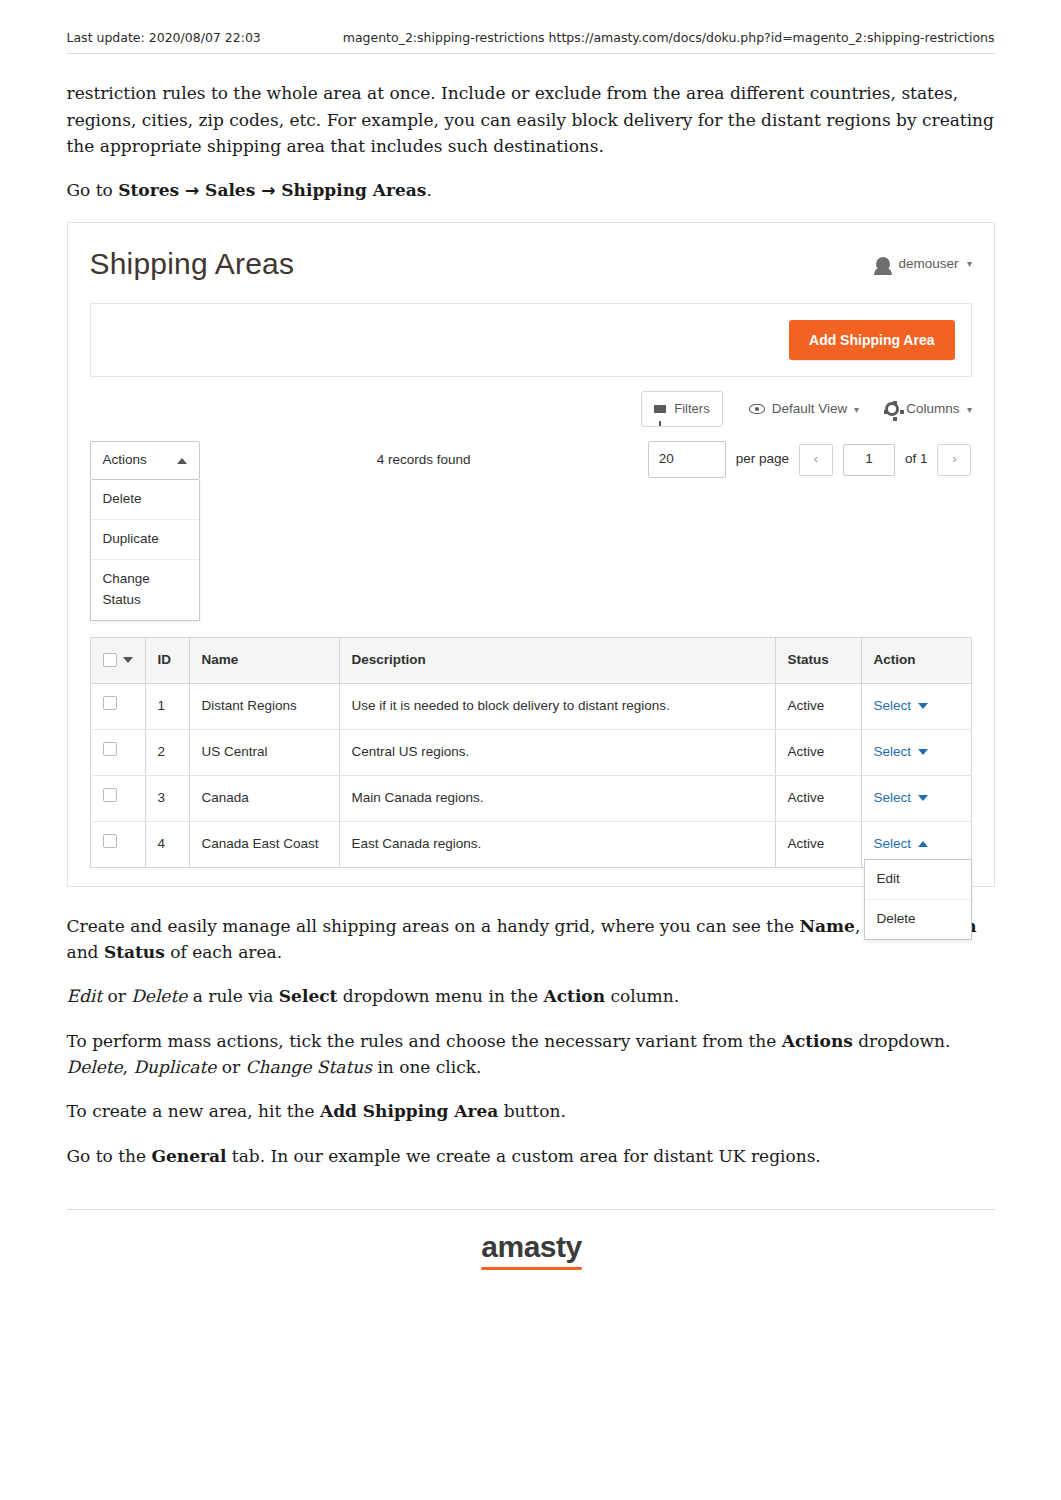Last update: 2020/08/07 22:03
magento_2:shipping-restrictions https://amasty.com/docs/doku.php?id=magento_2:shipping-restrictions
restriction rules to the whole area at once. Include or exclude from the area different countries, states, regions, cities, zip codes, etc. For example, you can easily block delivery for the distant regions by creating the appropriate shipping area that includes such destinations.
Go to Stores → Sales → Shipping Areas.
Shipping Areas
demouser ▾
Add Shipping Area
Filters
Default View ▾
Columns ▾
Actions
Delete
Duplicate
Change
Status
4 records found
20
per page
‹
1
of 1
›
| | ID | Name | Description | Status | Action |
| --- | --- | --- | --- | --- | --- |
| | 1 | Distant Regions | Use if it is needed to block delivery to distant regions. | Active | Select |
| | 2 | US Central | Central US regions. | Active | Select |
| | 3 | Canada | Main Canada regions. | Active | Select |
| | 4 | Canada East Coast | East Canada regions. | Active | Select |
Edit
Delete
Create and easily manage all shipping areas on a handy grid, where you can see the Name, Description and Status of each area.
Edit or Delete a rule via Select dropdown menu in the Action column.
To perform mass actions, tick the rules and choose the necessary variant from the Actions dropdown. Delete, Duplicate or Change Status in one click.
To create a new area, hit the Add Shipping Area button.
Go to the General tab. In our example we create a custom area for distant UK regions.
amasty